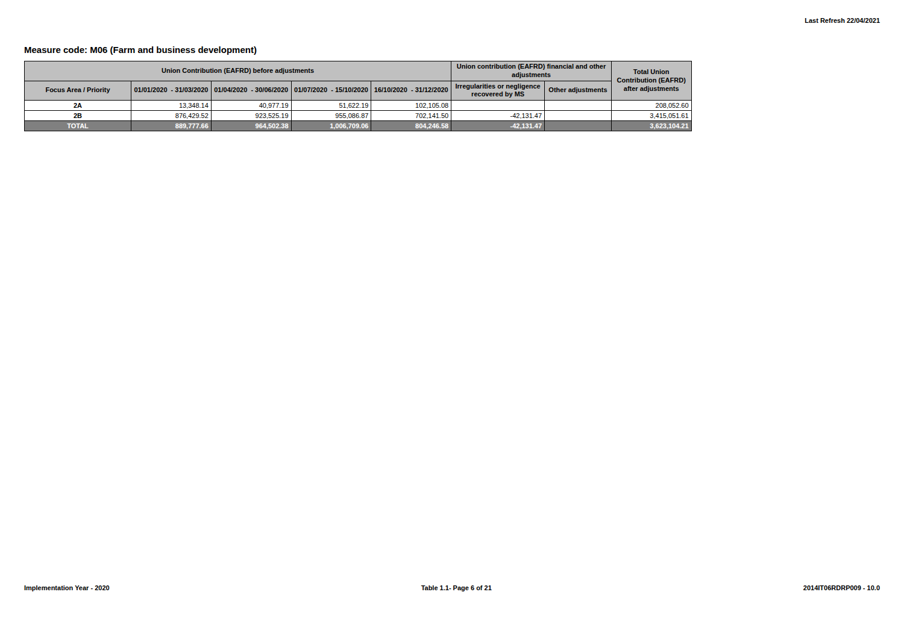Last Refresh 22/04/2021
Measure code: M06 (Farm and business development)
| Union Contribution (EAFRD) before adjustments | Union contribution (EAFRD) financial and other adjustments | Total Union Contribution (EAFRD) after adjustments |
| --- | --- | --- |
| Focus Area / Priority | 01/01/2020 - 31/03/2020 | 01/04/2020 - 30/06/2020 | 01/07/2020 - 15/10/2020 | 16/10/2020 - 31/12/2020 | Irregularities or negligence recovered by MS | Other adjustments |
| 2A | 13,348.14 | 40,977.19 | 51,622.19 | 102,105.08 | | | 208,052.60 |
| 2B | 876,429.52 | 923,525.19 | 955,086.87 | 702,141.50 | -42,131.47 | | 3,415,051.61 |
| TOTAL | 889,777.66 | 964,502.38 | 1,006,709.06 | 804,246.58 | -42,131.47 | | 3,623,104.21 |
Implementation Year - 2020 2014IT06RDRP009 - 10.0
Table 1.1- Page 6 of 21